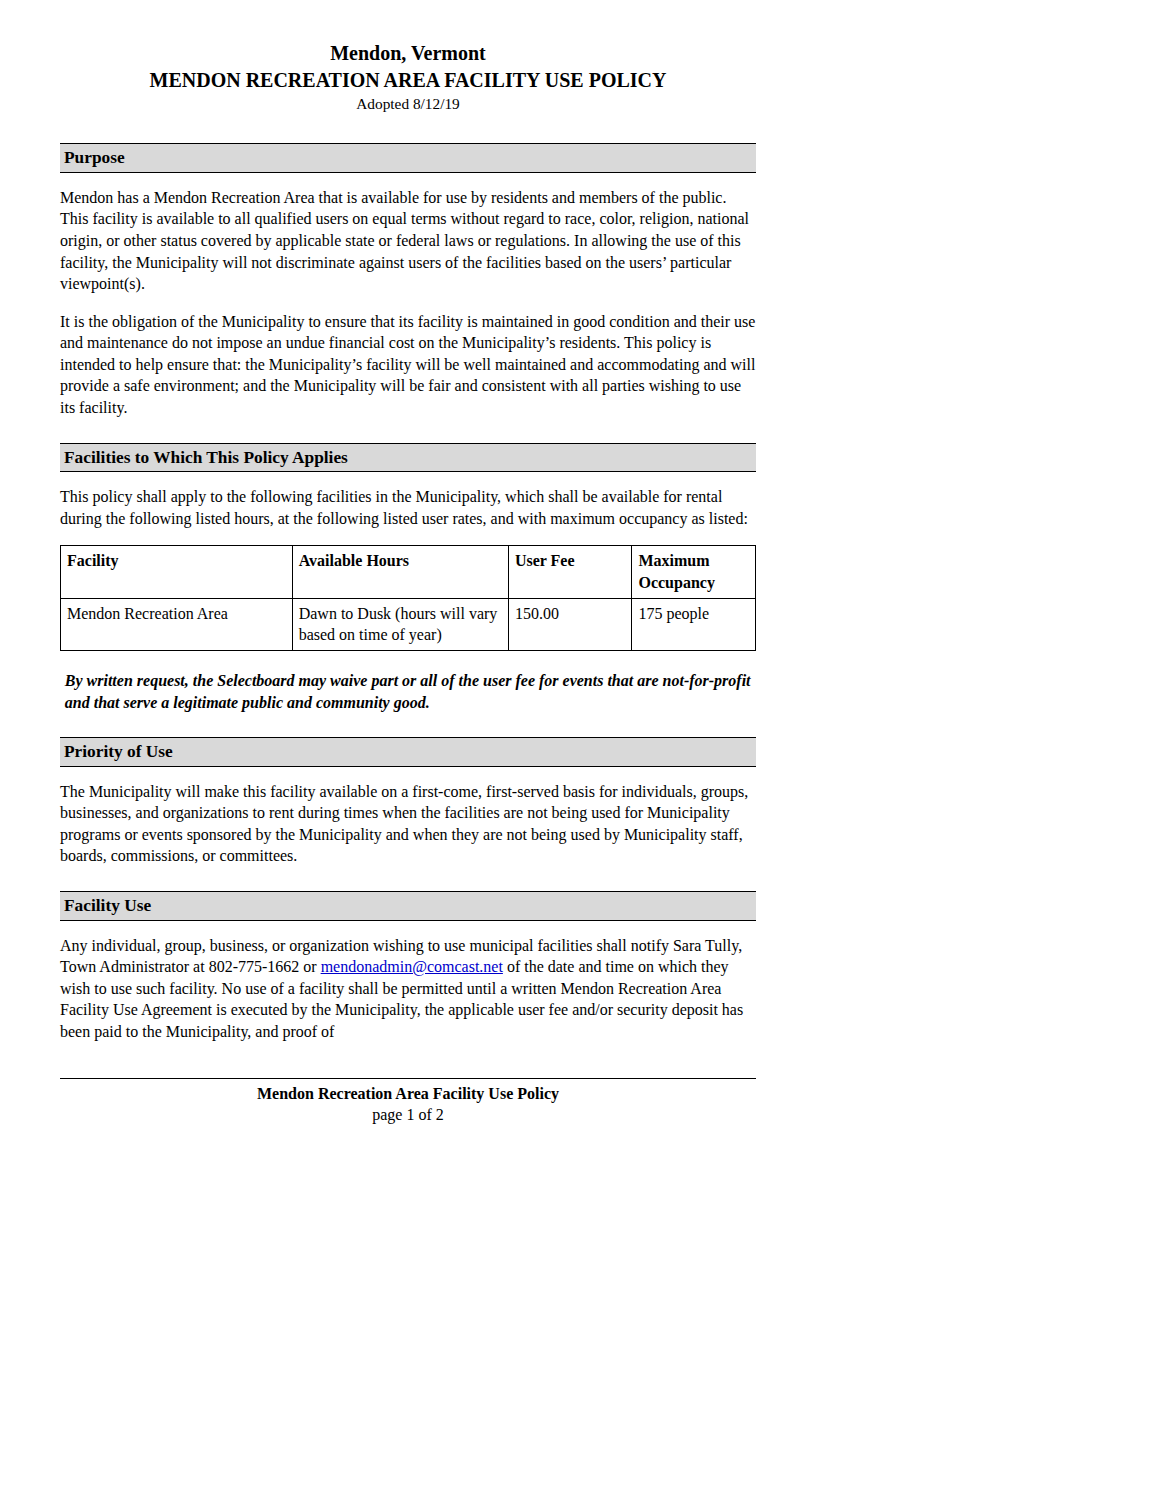Mendon, Vermont
MENDON RECREATION AREA FACILITY USE POLICY
Adopted 8/12/19
Purpose
Mendon has a Mendon Recreation Area that is available for use by residents and members of the public. This facility is available to all qualified users on equal terms without regard to race, color, religion, national origin, or other status covered by applicable state or federal laws or regulations. In allowing the use of this facility, the Municipality will not discriminate against users of the facilities based on the users’ particular viewpoint(s).
It is the obligation of the Municipality to ensure that its facility is maintained in good condition and their use and maintenance do not impose an undue financial cost on the Municipality’s residents. This policy is intended to help ensure that: the Municipality’s facility will be well maintained and accommodating and will provide a safe environment; and the Municipality will be fair and consistent with all parties wishing to use its facility.
Facilities to Which This Policy Applies
This policy shall apply to the following facilities in the Municipality, which shall be available for rental during the following listed hours, at the following listed user rates, and with maximum occupancy as listed:
| Facility | Available Hours | User Fee | Maximum Occupancy |
| --- | --- | --- | --- |
| Mendon Recreation Area | Dawn to Dusk (hours will vary based on time of year) | 150.00 | 175 people |
By written request, the Selectboard may waive part or all of the user fee for events that are not-for-profit and that serve a legitimate public and community good.
Priority of Use
The Municipality will make this facility available on a first-come, first-served basis for individuals, groups, businesses, and organizations to rent during times when the facilities are not being used for Municipality programs or events sponsored by the Municipality and when they are not being used by Municipality staff, boards, commissions, or committees.
Facility Use
Any individual, group, business, or organization wishing to use municipal facilities shall notify Sara Tully, Town Administrator at 802-775-1662 or mendonadmin@comcast.net of the date and time on which they wish to use such facility. No use of a facility shall be permitted until a written Mendon Recreation Area Facility Use Agreement is executed by the Municipality, the applicable user fee and/or security deposit has been paid to the Municipality, and proof of
Mendon Recreation Area Facility Use Policy
page 1 of 2